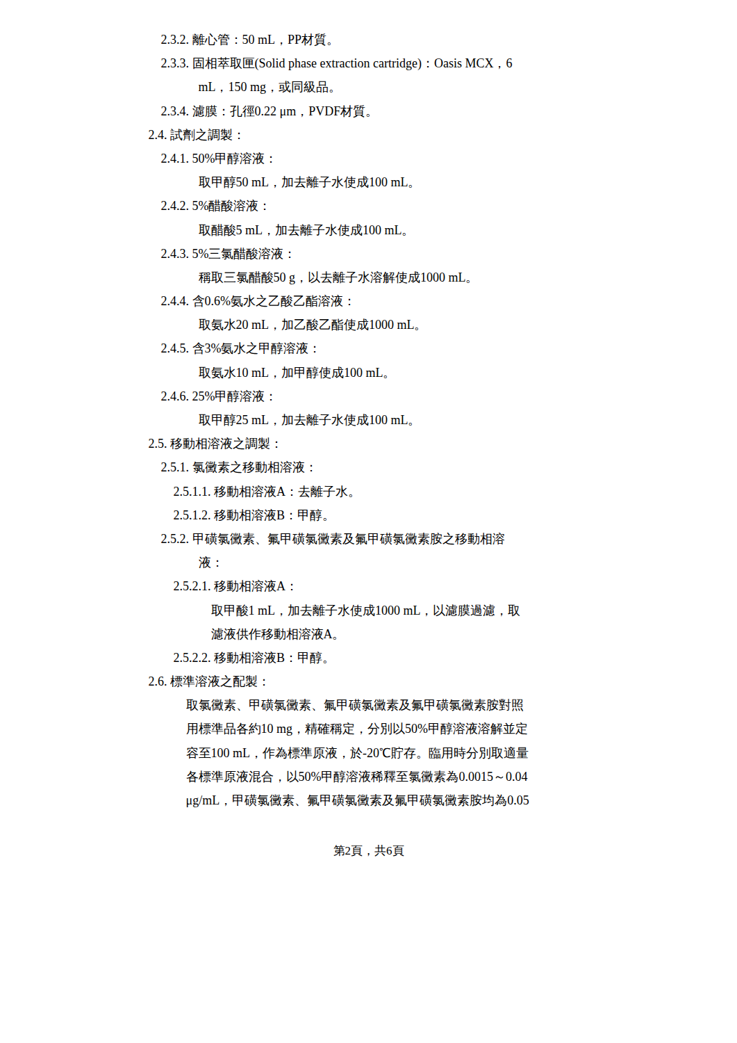2.3.2. 離心管：50 mL，PP材質。
2.3.3. 固相萃取匣(Solid phase extraction cartridge)：Oasis MCX，6
mL，150 mg，或同級品。
2.3.4. 濾膜：孔徑0.22 μm，PVDF材質。
2.4. 試劑之調製：
2.4.1. 50%甲醇溶液：
取甲醇50 mL，加去離子水使成100 mL。
2.4.2. 5%醋酸溶液：
取醋酸5 mL，加去離子水使成100 mL。
2.4.3. 5%三氯醋酸溶液：
稱取三氯醋酸50 g，以去離子水溶解使成1000 mL。
2.4.4. 含0.6%氨水之乙酸乙酯溶液：
取氨水20 mL，加乙酸乙酯使成1000 mL。
2.4.5. 含3%氨水之甲醇溶液：
取氨水10 mL，加甲醇使成100 mL。
2.4.6. 25%甲醇溶液：
取甲醇25 mL，加去離子水使成100 mL。
2.5. 移動相溶液之調製：
2.5.1. 氯黴素之移動相溶液：
2.5.1.1. 移動相溶液A：去離子水。
2.5.1.2. 移動相溶液B：甲醇。
2.5.2. 甲磺氯黴素、氟甲磺氯黴素及氟甲磺氯黴素胺之移動相溶
液：
2.5.2.1. 移動相溶液A：
取甲酸1 mL，加去離子水使成1000 mL，以濾膜過濾，取
濾液供作移動相溶液A。
2.5.2.2. 移動相溶液B：甲醇。
2.6. 標準溶液之配製：
取氯黴素、甲磺氯黴素、氟甲磺氯黴素及氟甲磺氯黴素胺對照
用標準品各約10 mg，精確稱定，分別以50%甲醇溶液溶解並定
容至100 mL，作為標準原液，於-20℃貯存。臨用時分別取適量
各標準原液混合，以50%甲醇溶液稀釋至氯黴素為0.0015～0.04
μg/mL，甲磺氯黴素、氟甲磺氯黴素及氟甲磺氯黴素胺均為0.05
第2頁，共6頁